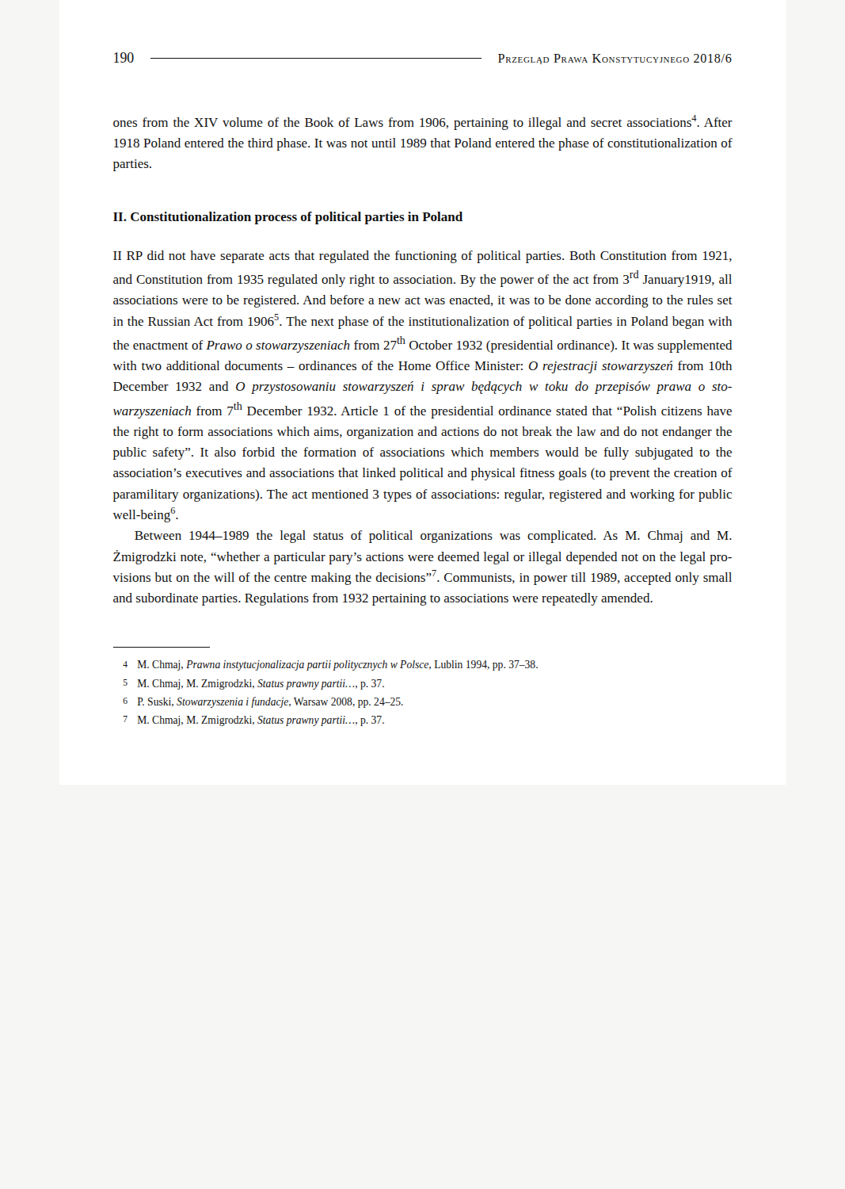190 Przegląd Prawa Konstytucyjnego 2018/6
ones from the XIV volume of the Book of Laws from 1906, pertaining to illegal and secret associations4. After 1918 Poland entered the third phase. It was not until 1989 that Poland entered the phase of constitutionalization of parties.
II. Constitutionalization process of political parties in Poland
II RP did not have separate acts that regulated the functioning of political parties. Both Constitution from 1921, and Constitution from 1935 regulated only right to association. By the power of the act from 3rd January1919, all associations were to be registered. And before a new act was enacted, it was to be done according to the rules set in the Russian Act from 19065. The next phase of the institutionalization of political parties in Poland began with the enactment of Prawo o stowarzyszeniach from 27th October 1932 (presidential ordinance). It was supplemented with two additional documents – ordinances of the Home Office Minister: O rejestracji stowarzyszeń from 10th December 1932 and O przystosowaniu stowarzyszeń i spraw będących w toku do przepisów prawa o stowarzyszeniach from 7th December 1932. Article 1 of the presidential ordinance stated that “Polish citizens have the right to form associations which aims, organization and actions do not break the law and do not endanger the public safety”. It also forbid the formation of associations which members would be fully subjugated to the association’s executives and associations that linked political and physical fitness goals (to prevent the creation of paramilitary organizations). The act mentioned 3 types of associations: regular, registered and working for public well-being6.
Between 1944–1989 the legal status of political organizations was complicated. As M. Chmaj and M. Żmigrodzki note, “whether a particular pary’s actions were deemed legal or illegal depended not on the legal provisions but on the will of the centre making the decisions”7. Communists, in power till 1989, accepted only small and subordinate parties. Regulations from 1932 pertaining to associations were repeatedly amended.
4 M. Chmaj, Prawna instytucjonalizacja partii politycznych w Polsce, Lublin 1994, pp. 37–38.
5 M. Chmaj, M. Zmigrodzki, Status prawny partii…, p. 37.
6 P. Suski, Stowarzyszenia i fundacje, Warsaw 2008, pp. 24–25.
7 M. Chmaj, M. Zmigrodzki, Status prawny partii…, p. 37.